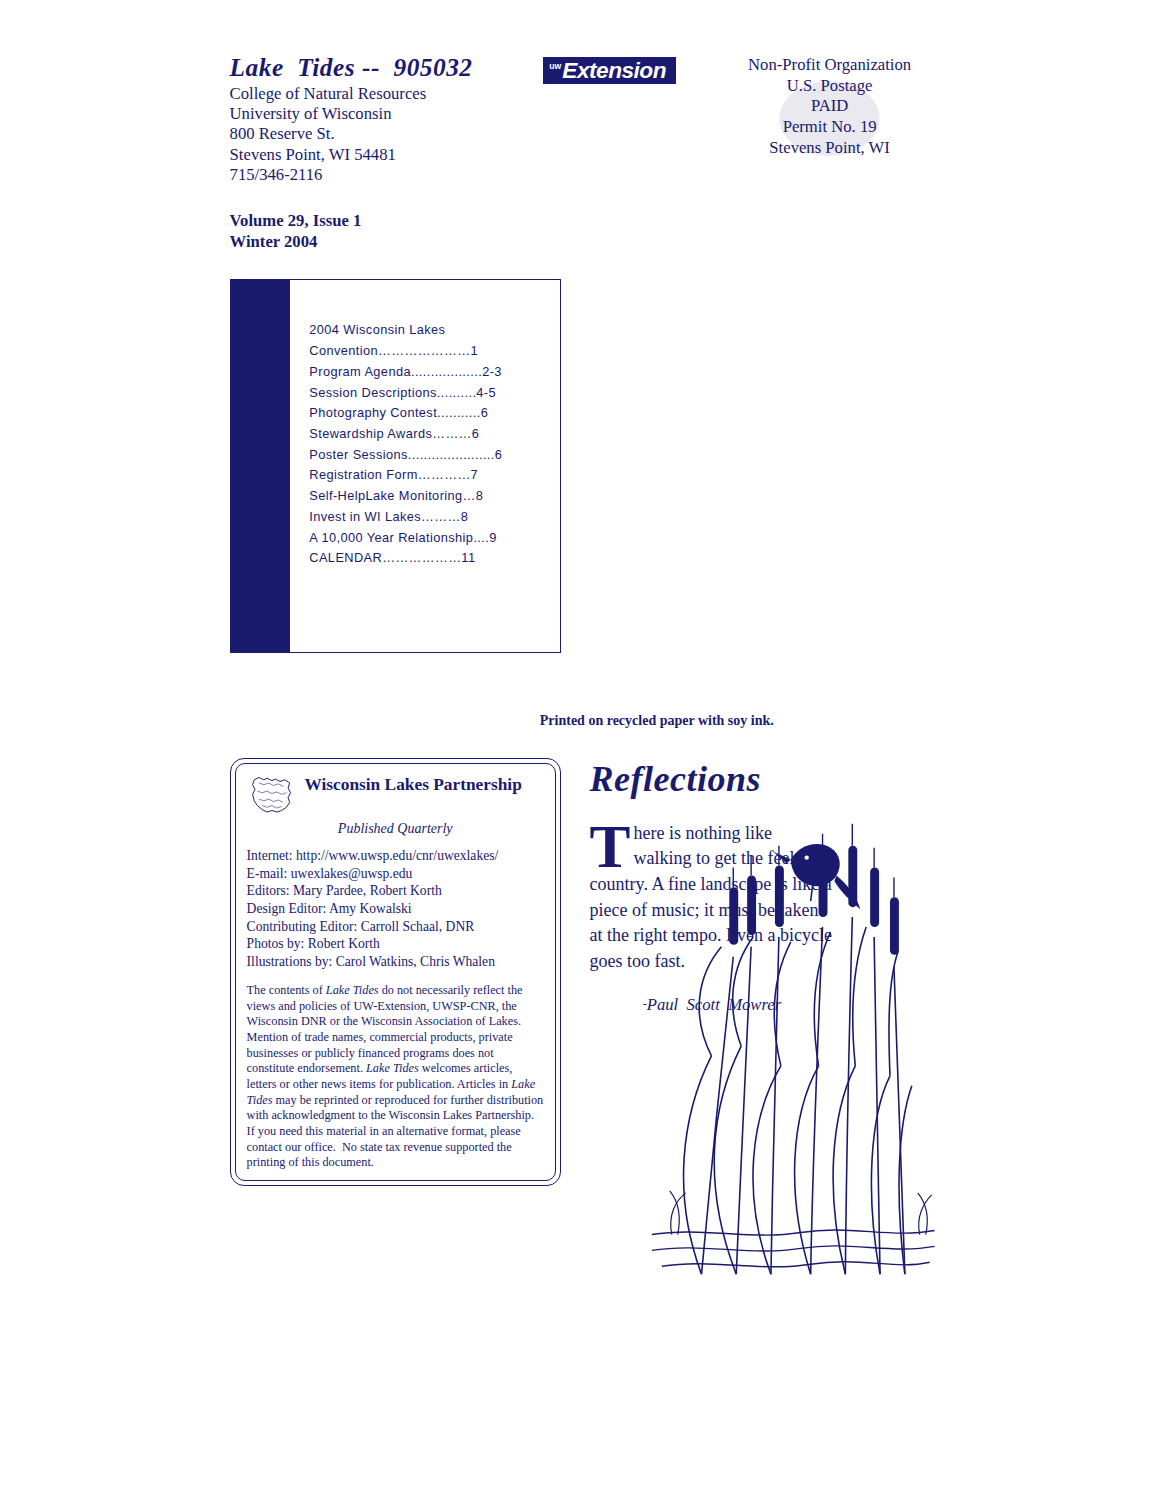Lake Tides -- 905032
College of Natural Resources
University of Wisconsin
800 Reserve St.
Stevens Point, WI 54481
715/346-2116
uw Extension
Non-Profit Organization
U.S. Postage
PAID
Permit No. 19
Stevens Point, WI
Volume 29, Issue 1
Winter 2004
IN THIS ISSUE
2004 Wisconsin Lakes
Convention…………………1
Program Agenda..................2-3
Session Descriptions..........4-5
Photography Contest...........6
Stewardship Awards………6
Poster Sessions......................6
Registration Form…………7
Self-HelpLake Monitoring…8
Invest in WI Lakes………8
A 10,000 Year Relationship....9
CALENDAR………………11
Printed on recycled paper with soy ink.
Wisconsin Lakes Partnership
Published Quarterly
Internet: http://www.uwsp.edu/cnr/uwexlakes/
E-mail: uwexlakes@uwsp.edu
Editors: Mary Pardee, Robert Korth
Design Editor: Amy Kowalski
Contributing Editor: Carroll Schaal, DNR
Photos by: Robert Korth
Illustrations by: Carol Watkins, Chris Whalen
The contents of Lake Tides do not necessarily reflect the views and policies of UW-Extension, UWSP-CNR, the Wisconsin DNR or the Wisconsin Association of Lakes. Mention of trade names, commercial products, private businesses or publicly financed programs does not constitute endorsement. Lake Tides welcomes articles, letters or other news items for publication. Articles in Lake Tides may be reprinted or reproduced for further distribution with acknowledgment to the Wisconsin Lakes Partnership. If you need this material in an alternative format, please contact our office. No state tax revenue supported the printing of this document.
Reflections
There is nothing like walking to get the feel of a country. A fine landscape is like a piece of music; it must be taken at the right tempo. Even a bicycle goes too fast.
-Paul Scott Mowrer